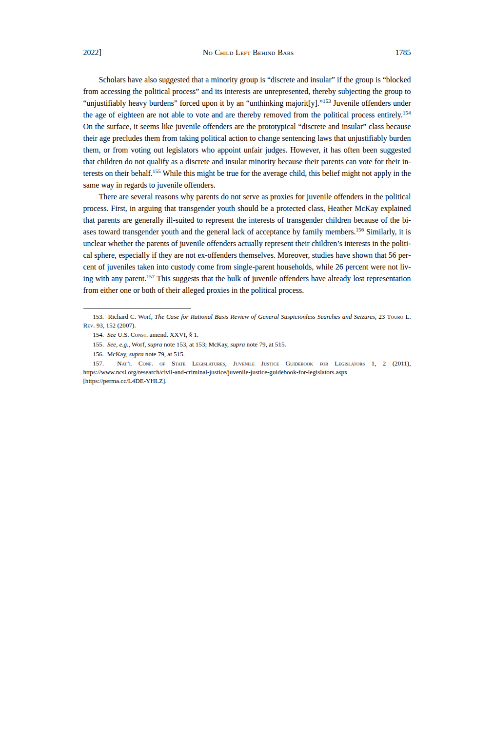2022] No Child Left Behind Bars 1785
Scholars have also suggested that a minority group is “discrete and insular” if the group is “blocked from accessing the political process” and its interests are unrepresented, thereby subjecting the group to “unjustifiably heavy burdens” forced upon it by an “unthinking majorit[y].”153 Juvenile offenders under the age of eighteen are not able to vote and are thereby removed from the political process entirely.154 On the surface, it seems like juvenile offenders are the prototypical “discrete and insular” class because their age precludes them from taking political action to change sentencing laws that unjustifiably burden them, or from voting out legislators who appoint unfair judges. However, it has often been suggested that children do not qualify as a discrete and insular minority because their parents can vote for their interests on their behalf.155 While this might be true for the average child, this belief might not apply in the same way in regards to juvenile offenders.
There are several reasons why parents do not serve as proxies for juvenile offenders in the political process. First, in arguing that transgender youth should be a protected class, Heather McKay explained that parents are generally ill-suited to represent the interests of transgender children because of the biases toward transgender youth and the general lack of acceptance by family members.156 Similarly, it is unclear whether the parents of juvenile offenders actually represent their children’s interests in the political sphere, especially if they are not ex-offenders themselves. Moreover, studies have shown that 56 percent of juveniles taken into custody come from single-parent households, while 26 percent were not living with any parent.157 This suggests that the bulk of juvenile offenders have already lost representation from either one or both of their alleged proxies in the political process.
153. Richard C. Worf, The Case for Rational Basis Review of General Suspicionless Searches and Seizures, 23 Touro L. Rev. 93, 152 (2007).
154. See U.S. Const. amend. XXVI, § 1.
155. See, e.g., Worf, supra note 153, at 153; McKay, supra note 79, at 515.
156. McKay, supra note 79, at 515.
157. Nat’l Conf. of State Legislatures, Juvenile Justice Guidebook for Legislators 1, 2 (2011), https://www.ncsl.org/research/civil-and-criminal-justice/juvenile-justice-guidebook-for-legislators.aspx [https://perma.cc/L4DE-YHLZ].